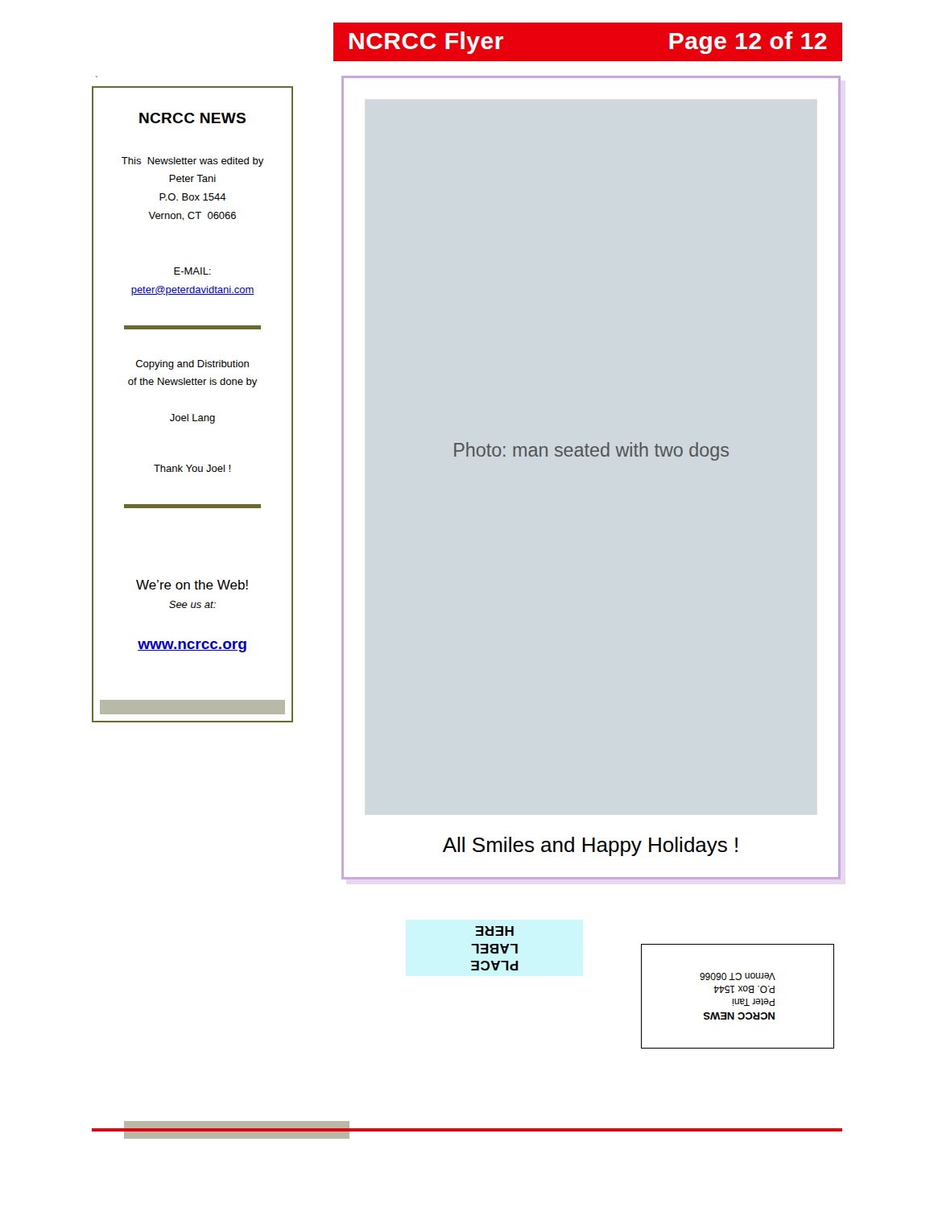NCRCC Flyer
Page 12 of 12
`
NCRCC NEWS
This Newsletter was edited by
Peter Tani
P.O. Box 1544
Vernon, CT 06066
E-MAIL:
peter@peterdavidtani.com
Copying and Distribution
of the Newsletter is done by
Joel Lang
Thank You Joel !
We’re on the Web! See us at:
www.ncrcc.org
All Smiles and Happy Holidays !
PLACE
LABEL
HERE
NCRCC NEWS Peter Tani
P.O. Box 1544
Vernon CT 06066